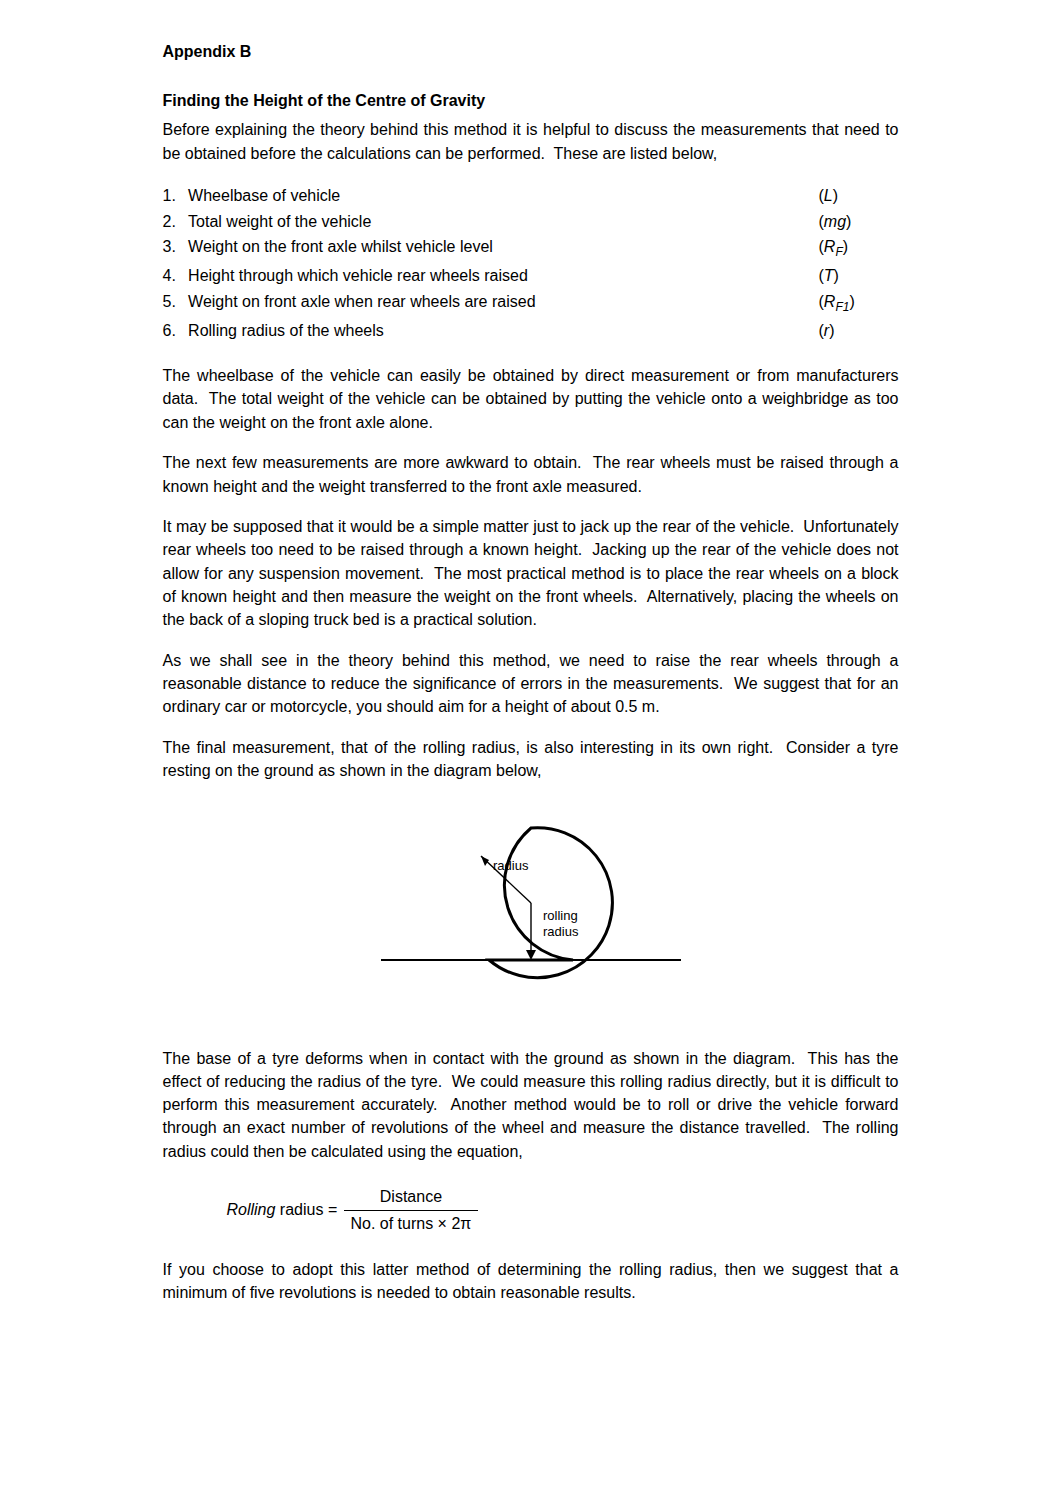Appendix B
Finding the Height of the Centre of Gravity
Before explaining the theory behind this method it is helpful to discuss the measurements that need to be obtained before the calculations can be performed. These are listed below,
Wheelbase of vehicle(L)
Total weight of the vehicle(mg)
Weight on the front axle whilst vehicle level(RF)
Height through which vehicle rear wheels raised(T)
Weight on front axle when rear wheels are raised(RF1)
Rolling radius of the wheels(r)
The wheelbase of the vehicle can easily be obtained by direct measurement or from manufacturers data. The total weight of the vehicle can be obtained by putting the vehicle onto a weighbridge as too can the weight on the front axle alone.
The next few measurements are more awkward to obtain. The rear wheels must be raised through a known height and the weight transferred to the front axle measured.
It may be supposed that it would be a simple matter just to jack up the rear of the vehicle. Unfortunately rear wheels too need to be raised through a known height. Jacking up the rear of the vehicle does not allow for any suspension movement. The most practical method is to place the rear wheels on a block of known height and then measure the weight on the front wheels. Alternatively, placing the wheels on the back of a sloping truck bed is a practical solution.
As we shall see in the theory behind this method, we need to raise the rear wheels through a reasonable distance to reduce the significance of errors in the measurements. We suggest that for an ordinary car or motorcycle, you should aim for a height of about 0.5 m.
The final measurement, that of the rolling radius, is also interesting in its own right. Consider a tyre resting on the ground as shown in the diagram below,
radius rolling radius
The base of a tyre deforms when in contact with the ground as shown in the diagram. This has the effect of reducing the radius of the tyre. We could measure this rolling radius directly, but it is difficult to perform this measurement accurately. Another method would be to roll or drive the vehicle forward through an exact number of revolutions of the wheel and measure the distance travelled. The rolling radius could then be calculated using the equation,
Rolling radius = Distance No. of turns × 2π
If you choose to adopt this latter method of determining the rolling radius, then we suggest that a minimum of five revolutions is needed to obtain reasonable results.